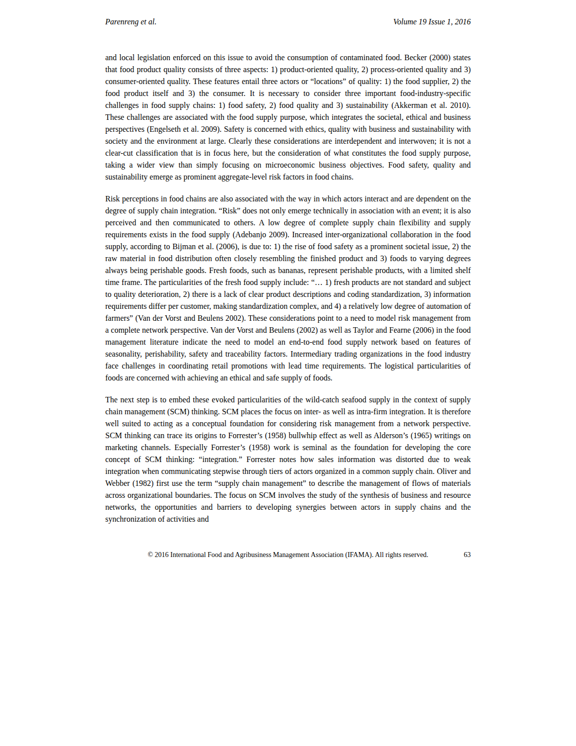Parenreng et al.
Volume 19 Issue 1, 2016
and local legislation enforced on this issue to avoid the consumption of contaminated food. Becker (2000) states that food product quality consists of three aspects: 1) product-oriented quality, 2) process-oriented quality and 3) consumer-oriented quality. These features entail three actors or “locations” of quality: 1) the food supplier, 2) the food product itself and 3) the consumer. It is necessary to consider three important food-industry-specific challenges in food supply chains: 1) food safety, 2) food quality and 3) sustainability (Akkerman et al. 2010). These challenges are associated with the food supply purpose, which integrates the societal, ethical and business perspectives (Engelseth et al. 2009). Safety is concerned with ethics, quality with business and sustainability with society and the environment at large. Clearly these considerations are interdependent and interwoven; it is not a clear-cut classification that is in focus here, but the consideration of what constitutes the food supply purpose, taking a wider view than simply focusing on microeconomic business objectives. Food safety, quality and sustainability emerge as prominent aggregate-level risk factors in food chains.
Risk perceptions in food chains are also associated with the way in which actors interact and are dependent on the degree of supply chain integration. “Risk” does not only emerge technically in association with an event; it is also perceived and then communicated to others. A low degree of complete supply chain flexibility and supply requirements exists in the food supply (Adebanjo 2009). Increased inter-organizational collaboration in the food supply, according to Bijman et al. (2006), is due to: 1) the rise of food safety as a prominent societal issue, 2) the raw material in food distribution often closely resembling the finished product and 3) foods to varying degrees always being perishable goods. Fresh foods, such as bananas, represent perishable products, with a limited shelf time frame. The particularities of the fresh food supply include: “… 1) fresh products are not standard and subject to quality deterioration, 2) there is a lack of clear product descriptions and coding standardization, 3) information requirements differ per customer, making standardization complex, and 4) a relatively low degree of automation of farmers” (Van der Vorst and Beulens 2002). These considerations point to a need to model risk management from a complete network perspective. Van der Vorst and Beulens (2002) as well as Taylor and Fearne (2006) in the food management literature indicate the need to model an end-to-end food supply network based on features of seasonality, perishability, safety and traceability factors. Intermediary trading organizations in the food industry face challenges in coordinating retail promotions with lead time requirements. The logistical particularities of foods are concerned with achieving an ethical and safe supply of foods.
The next step is to embed these evoked particularities of the wild-catch seafood supply in the context of supply chain management (SCM) thinking. SCM places the focus on inter- as well as intra-firm integration. It is therefore well suited to acting as a conceptual foundation for considering risk management from a network perspective. SCM thinking can trace its origins to Forrester’s (1958) bullwhip effect as well as Alderson’s (1965) writings on marketing channels. Especially Forrester’s (1958) work is seminal as the foundation for developing the core concept of SCM thinking: “integration.” Forrester notes how sales information was distorted due to weak integration when communicating stepwise through tiers of actors organized in a common supply chain. Oliver and Webber (1982) first use the term “supply chain management” to describe the management of flows of materials across organizational boundaries. The focus on SCM involves the study of the synthesis of business and resource networks, the opportunities and barriers to developing synergies between actors in supply chains and the synchronization of activities and
© 2016 International Food and Agribusiness Management Association (IFAMA). All rights reserved.
63